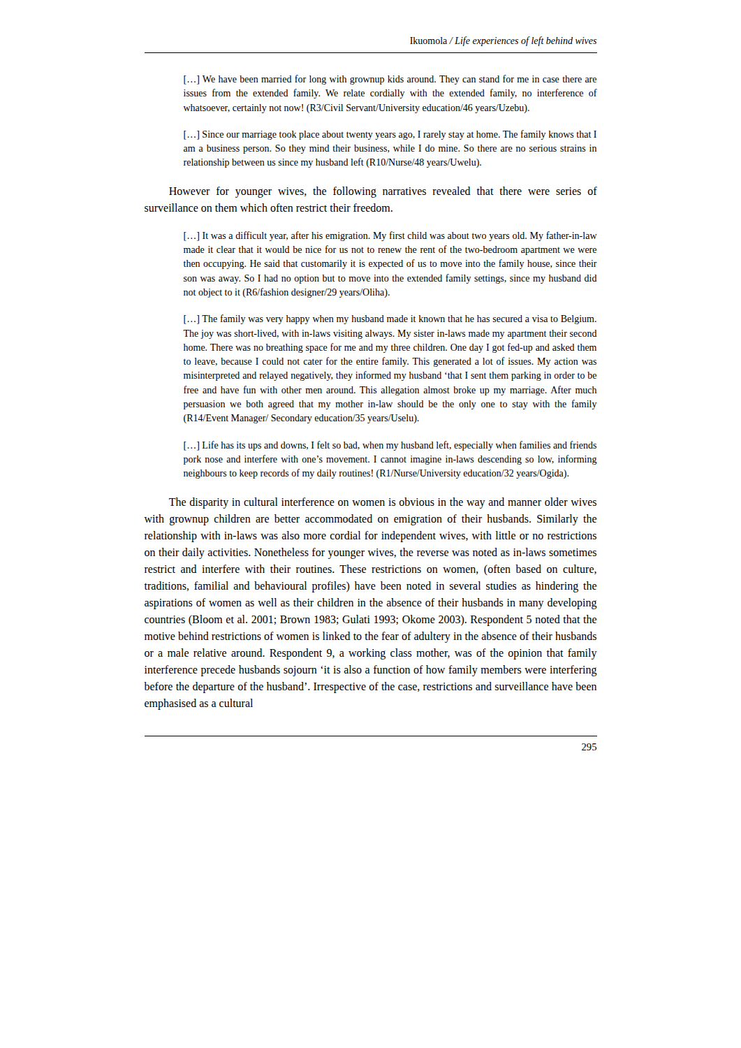Ikuomola / Life experiences of left behind wives
[…] We have been married for long with grownup kids around. They can stand for me in case there are issues from the extended family. We relate cordially with the extended family, no interference of whatsoever, certainly not now! (R3/Civil Servant/University education/46 years/Uzebu).
[…] Since our marriage took place about twenty years ago, I rarely stay at home. The family knows that I am a business person. So they mind their business, while I do mine. So there are no serious strains in relationship between us since my husband left (R10/Nurse/48 years/Uwelu).
However for younger wives, the following narratives revealed that there were series of surveillance on them which often restrict their freedom.
[…] It was a difficult year, after his emigration. My first child was about two years old. My father-in-law made it clear that it would be nice for us not to renew the rent of the two-bedroom apartment we were then occupying. He said that customarily it is expected of us to move into the family house, since their son was away. So I had no option but to move into the extended family settings, since my husband did not object to it (R6/fashion designer/29 years/Oliha).
[…] The family was very happy when my husband made it known that he has secured a visa to Belgium. The joy was short-lived, with in-laws visiting always. My sister in-laws made my apartment their second home. There was no breathing space for me and my three children. One day I got fed-up and asked them to leave, because I could not cater for the entire family. This generated a lot of issues. My action was misinterpreted and relayed negatively, they informed my husband ‘that I sent them parking in order to be free and have fun with other men around. This allegation almost broke up my marriage. After much persuasion we both agreed that my mother in-law should be the only one to stay with the family (R14/Event Manager/ Secondary education/35 years/Uselu).
[…] Life has its ups and downs, I felt so bad, when my husband left, especially when families and friends pork nose and interfere with one’s movement. I cannot imagine in-laws descending so low, informing neighbours to keep records of my daily routines! (R1/Nurse/University education/32 years/Ogida).
The disparity in cultural interference on women is obvious in the way and manner older wives with grownup children are better accommodated on emigration of their husbands. Similarly the relationship with in-laws was also more cordial for independent wives, with little or no restrictions on their daily activities. Nonetheless for younger wives, the reverse was noted as in-laws sometimes restrict and interfere with their routines. These restrictions on women, (often based on culture, traditions, familial and behavioural profiles) have been noted in several studies as hindering the aspirations of women as well as their children in the absence of their husbands in many developing countries (Bloom et al. 2001; Brown 1983; Gulati 1993; Okome 2003). Respondent 5 noted that the motive behind restrictions of women is linked to the fear of adultery in the absence of their husbands or a male relative around. Respondent 9, a working class mother, was of the opinion that family interference precede husbands sojourn ‘it is also a function of how family members were interfering before the departure of the husband’. Irrespective of the case, restrictions and surveillance have been emphasised as a cultural
295